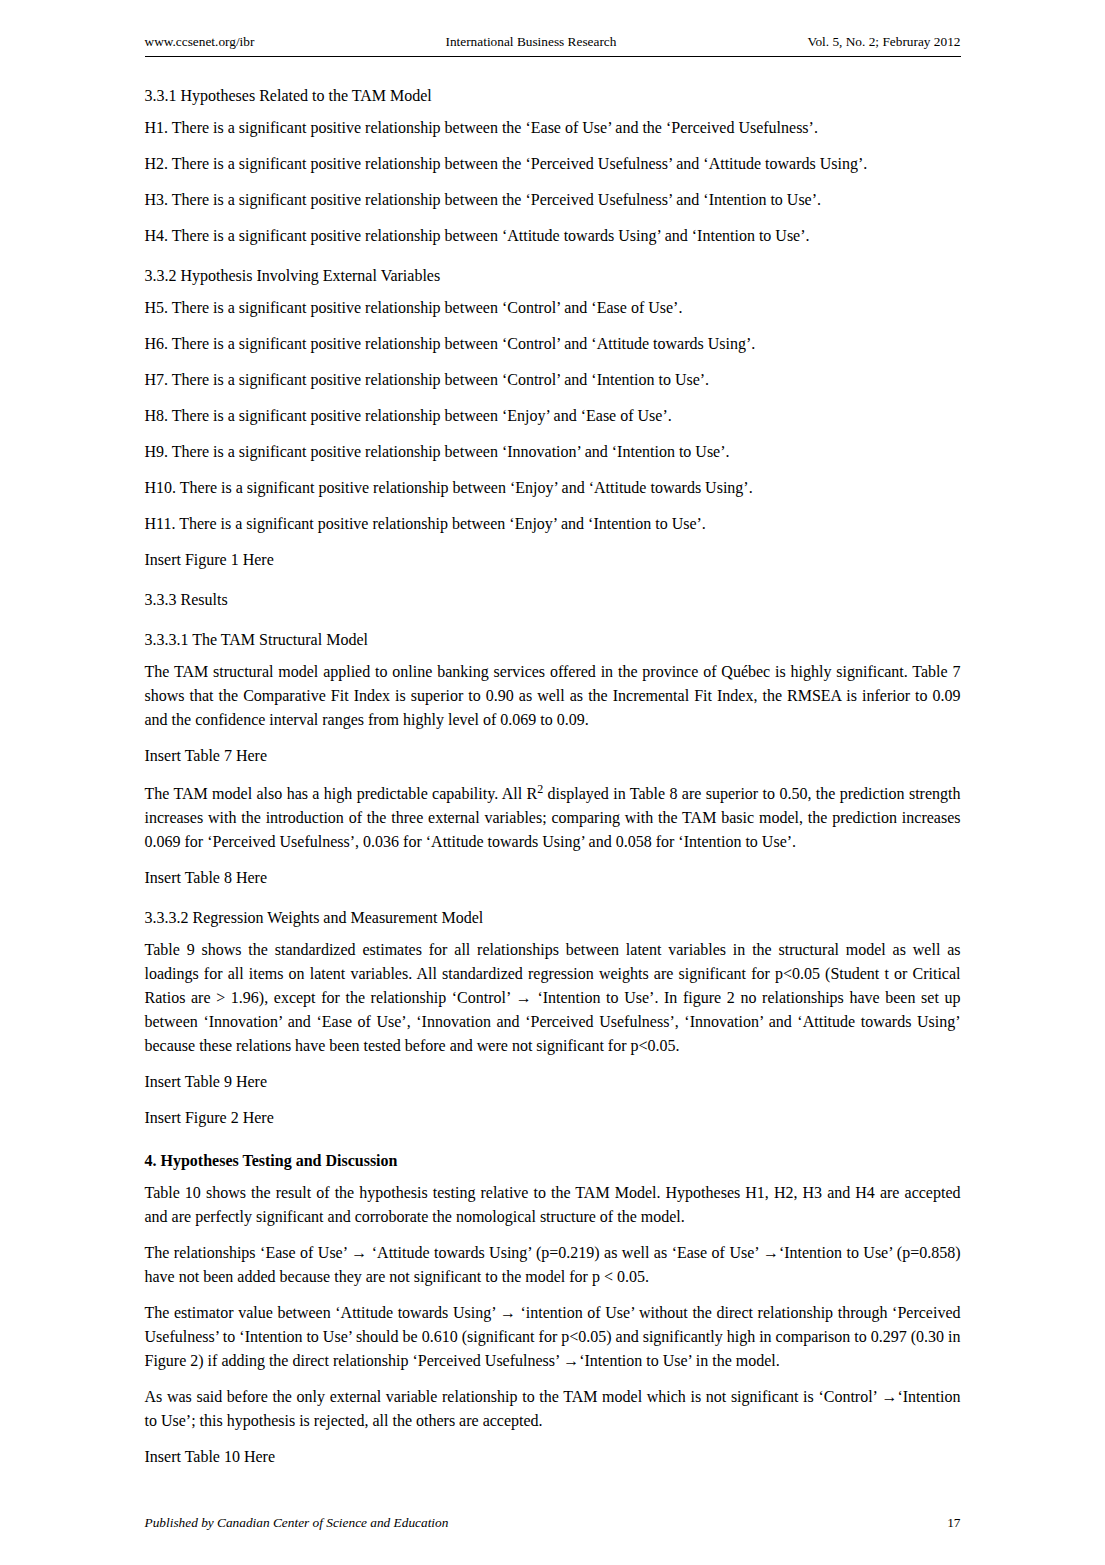www.ccsenet.org/ibr International Business Research Vol. 5, No. 2; Februray 2012
3.3.1 Hypotheses Related to the TAM Model
H1. There is a significant positive relationship between the ‘Ease of Use’ and the ‘Perceived Usefulness’.
H2. There is a significant positive relationship between the ‘Perceived Usefulness’ and ‘Attitude towards Using’.
H3. There is a significant positive relationship between the ‘Perceived Usefulness’ and ‘Intention to Use’.
H4. There is a significant positive relationship between ‘Attitude towards Using’ and ‘Intention to Use’.
3.3.2 Hypothesis Involving External Variables
H5. There is a significant positive relationship between ‘Control’ and ‘Ease of Use’.
H6. There is a significant positive relationship between ‘Control’ and ‘Attitude towards Using’.
H7. There is a significant positive relationship between ‘Control’ and ‘Intention to Use’.
H8. There is a significant positive relationship between ‘Enjoy’ and ‘Ease of Use’.
H9. There is a significant positive relationship between ‘Innovation’ and ‘Intention to Use’.
H10. There is a significant positive relationship between ‘Enjoy’ and ‘Attitude towards Using’.
H11. There is a significant positive relationship between ‘Enjoy’ and ‘Intention to Use’.
Insert Figure 1 Here
3.3.3 Results
3.3.3.1 The TAM Structural Model
The TAM structural model applied to online banking services offered in the province of Québec is highly significant. Table 7 shows that the Comparative Fit Index is superior to 0.90 as well as the Incremental Fit Index, the RMSEA is inferior to 0.09 and the confidence interval ranges from highly level of 0.069 to 0.09.
Insert Table 7 Here
The TAM model also has a high predictable capability. All R2 displayed in Table 8 are superior to 0.50, the prediction strength increases with the introduction of the three external variables; comparing with the TAM basic model, the prediction increases 0.069 for ‘Perceived Usefulness’, 0.036 for ‘Attitude towards Using’ and 0.058 for ‘Intention to Use’.
Insert Table 8 Here
3.3.3.2 Regression Weights and Measurement Model
Table 9 shows the standardized estimates for all relationships between latent variables in the structural model as well as loadings for all items on latent variables. All standardized regression weights are significant for p<0.05 (Student t or Critical Ratios are > 1.96), except for the relationship ‘Control’ → ‘Intention to Use’. In figure 2 no relationships have been set up between ‘Innovation’ and ‘Ease of Use’, ‘Innovation and ‘Perceived Usefulness’, ‘Innovation’ and ‘Attitude towards Using’ because these relations have been tested before and were not significant for p<0.05.
Insert Table 9 Here
Insert Figure 2 Here
4. Hypotheses Testing and Discussion
Table 10 shows the result of the hypothesis testing relative to the TAM Model. Hypotheses H1, H2, H3 and H4 are accepted and are perfectly significant and corroborate the nomological structure of the model.
The relationships ‘Ease of Use’ → ‘Attitude towards Using’ (p=0.219) as well as ‘Ease of Use’ →‘Intention to Use’ (p=0.858) have not been added because they are not significant to the model for p < 0.05.
The estimator value between ‘Attitude towards Using’ → ‘intention of Use’ without the direct relationship through ‘Perceived Usefulness’ to ‘Intention to Use’ should be 0.610 (significant for p<0.05) and significantly high in comparison to 0.297 (0.30 in Figure 2) if adding the direct relationship ‘Perceived Usefulness’ →‘Intention to Use’ in the model.
As was said before the only external variable relationship to the TAM model which is not significant is ‘Control’ →‘Intention to Use’; this hypothesis is rejected, all the others are accepted.
Insert Table 10 Here
Published by Canadian Center of Science and Education 17